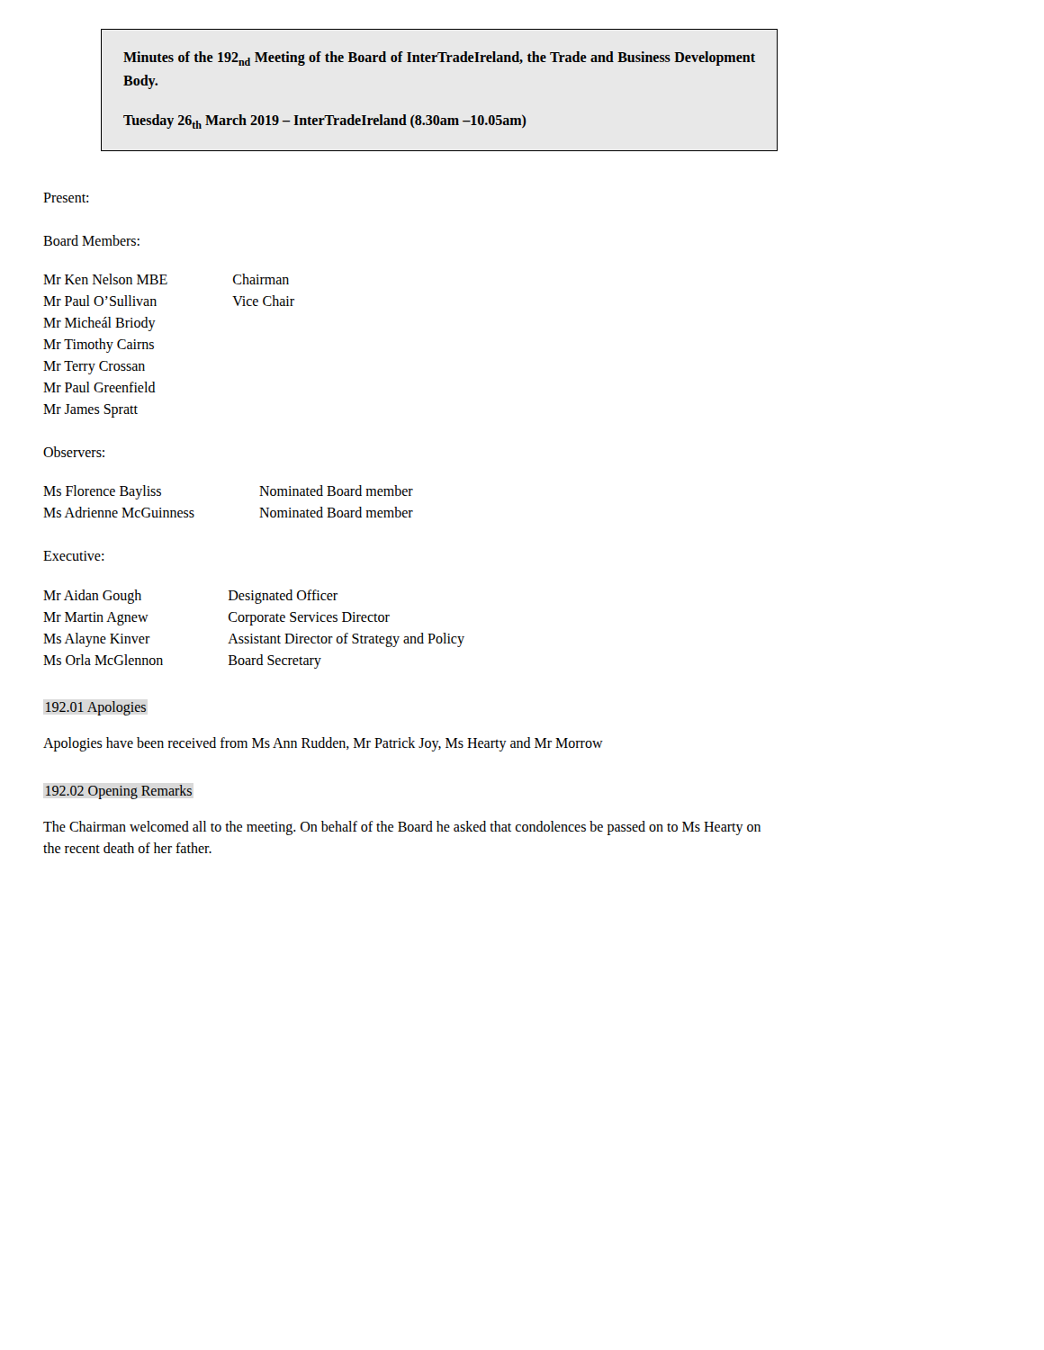Minutes of the 192nd Meeting of the Board of InterTradeIreland, the Trade and Business Development Body.
Tuesday 26th March 2019 – InterTradeIreland (8.30am –10.05am)
Present:
Board Members:
| Mr Ken Nelson MBE | Chairman |
| Mr Paul O’Sullivan | Vice Chair |
| Mr Micheál Briody | |
| Mr Timothy Cairns | |
| Mr Terry Crossan | |
| Mr Paul Greenfield | |
| Mr James Spratt | |
Observers:
| Ms Florence Bayliss | Nominated Board member |
| Ms Adrienne McGuinness | Nominated Board member |
Executive:
| Mr Aidan Gough | Designated Officer |
| Mr Martin Agnew | Corporate Services Director |
| Ms Alayne Kinver | Assistant Director of Strategy and Policy |
| Ms Orla McGlennon | Board Secretary |
192.01 Apologies
Apologies have been received from Ms Ann Rudden, Mr Patrick Joy, Ms Hearty and Mr Morrow
192.02 Opening Remarks
The Chairman welcomed all to the meeting. On behalf of the Board he asked that condolences be passed on to Ms Hearty on the recent death of her father.